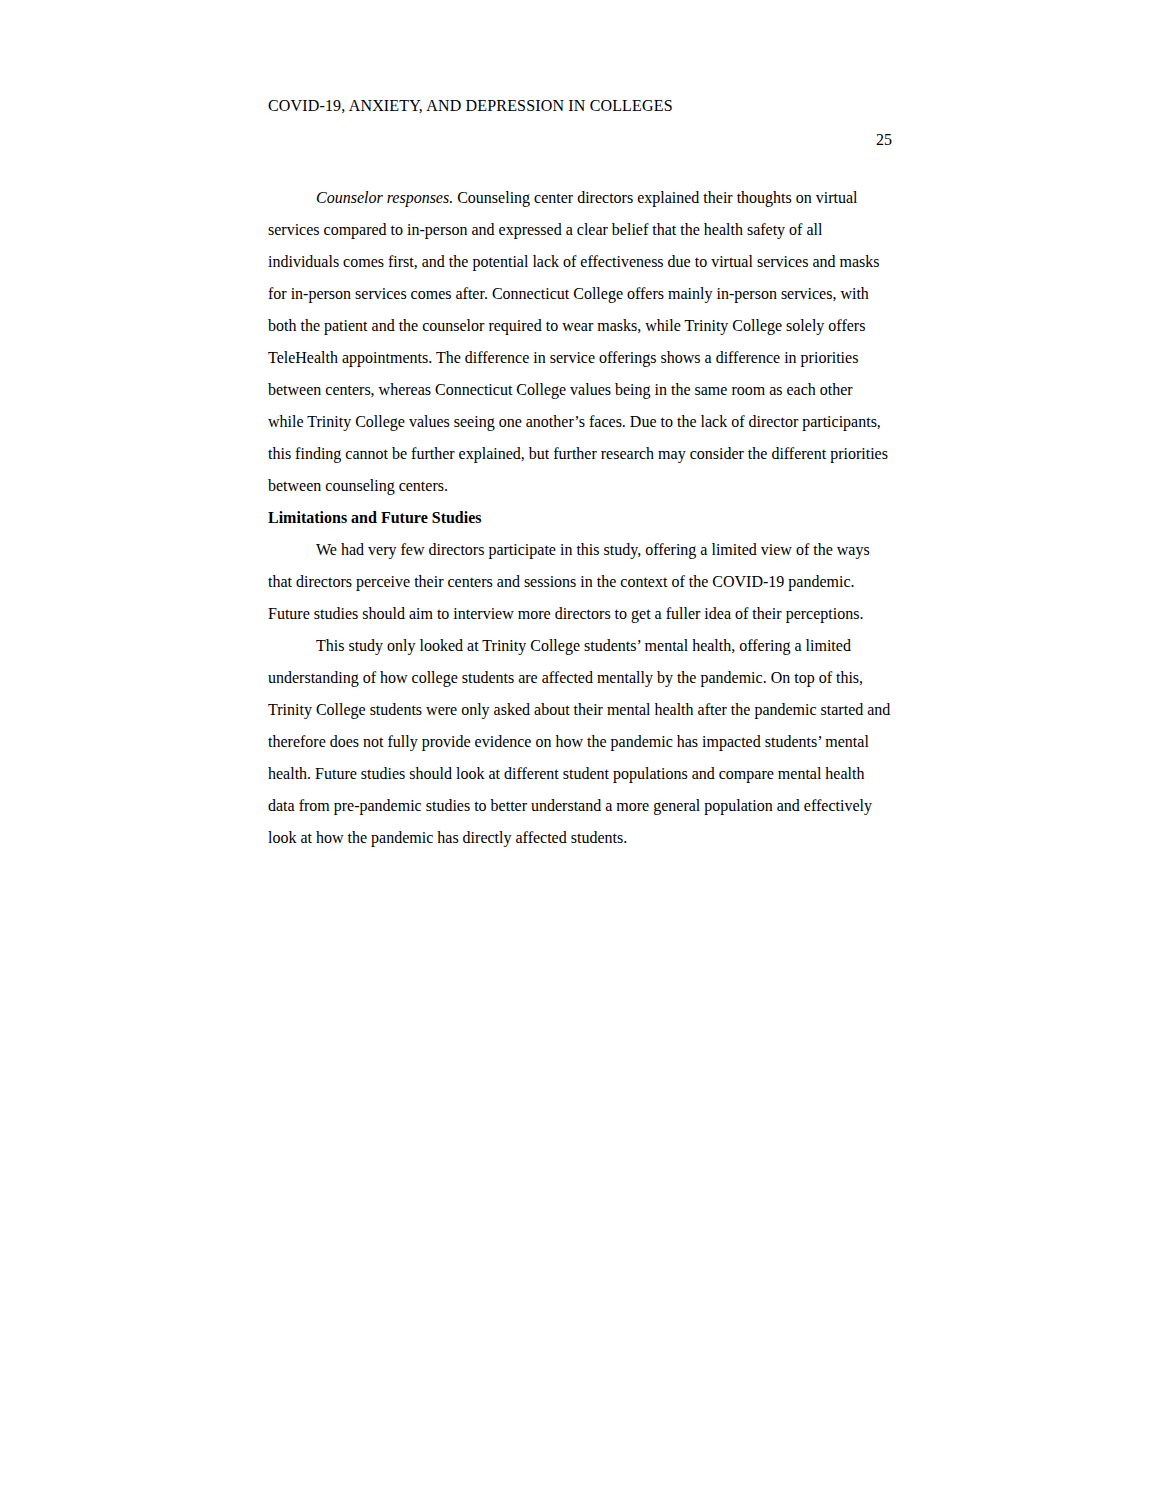COVID-19, ANXIETY, AND DEPRESSION IN COLLEGES
25
Counselor responses. Counseling center directors explained their thoughts on virtual services compared to in-person and expressed a clear belief that the health safety of all individuals comes first, and the potential lack of effectiveness due to virtual services and masks for in-person services comes after. Connecticut College offers mainly in-person services, with both the patient and the counselor required to wear masks, while Trinity College solely offers TeleHealth appointments. The difference in service offerings shows a difference in priorities between centers, whereas Connecticut College values being in the same room as each other while Trinity College values seeing one another’s faces. Due to the lack of director participants, this finding cannot be further explained, but further research may consider the different priorities between counseling centers.
Limitations and Future Studies
We had very few directors participate in this study, offering a limited view of the ways that directors perceive their centers and sessions in the context of the COVID-19 pandemic. Future studies should aim to interview more directors to get a fuller idea of their perceptions.
This study only looked at Trinity College students’ mental health, offering a limited understanding of how college students are affected mentally by the pandemic. On top of this, Trinity College students were only asked about their mental health after the pandemic started and therefore does not fully provide evidence on how the pandemic has impacted students’ mental health. Future studies should look at different student populations and compare mental health data from pre-pandemic studies to better understand a more general population and effectively look at how the pandemic has directly affected students.